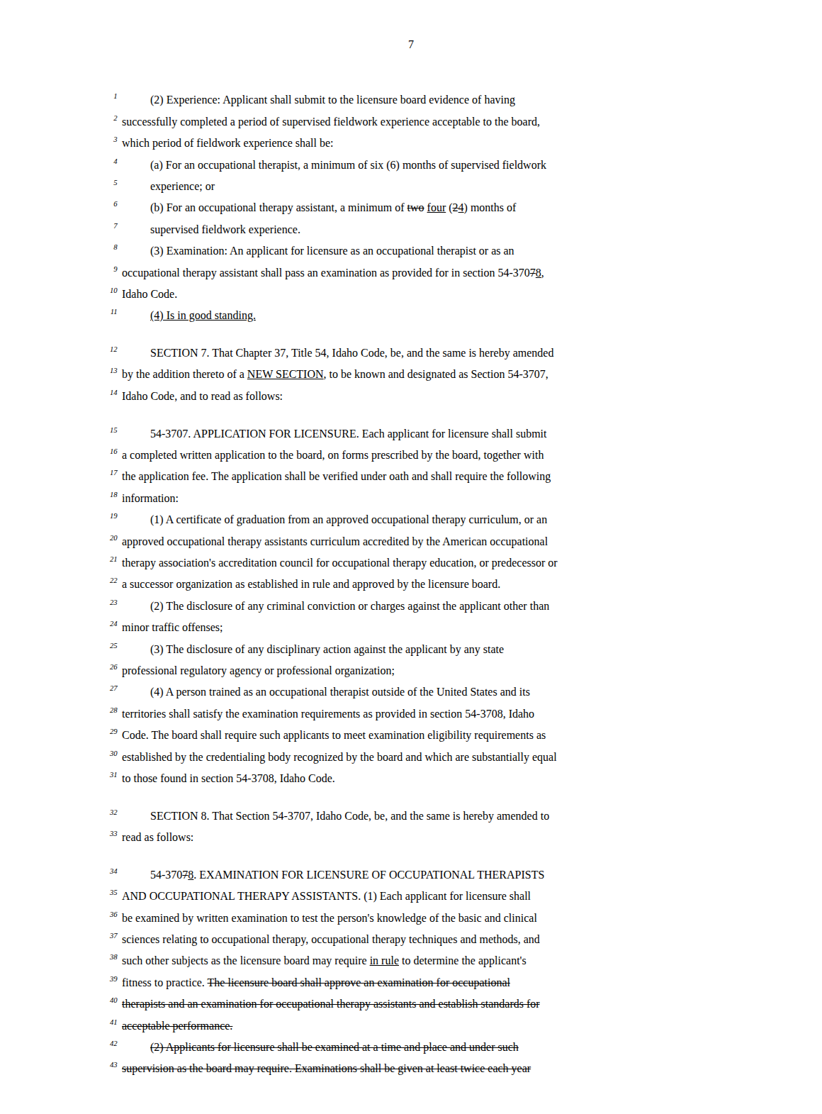7
(2) Experience: Applicant shall submit to the licensure board evidence of having
successfully completed a period of supervised fieldwork experience acceptable to the board,
which period of fieldwork experience shall be:
(a) For an occupational therapist, a minimum of six (6) months of supervised fieldwork
experience; or
(b) For an occupational therapy assistant, a minimum of two four (24) months of
supervised fieldwork experience.
(3) Examination: An applicant for licensure as an occupational therapist or as an
occupational therapy assistant shall pass an examination as provided for in section 54-37078,
Idaho Code.
(4) Is in good standing.
SECTION 7. That Chapter 37, Title 54, Idaho Code, be, and the same is hereby amended
by the addition thereto of a NEW SECTION, to be known and designated as Section 54-3707,
Idaho Code, and to read as follows:
54-3707. APPLICATION FOR LICENSURE. Each applicant for licensure shall submit
a completed written application to the board, on forms prescribed by the board, together with
the application fee. The application shall be verified under oath and shall require the following
information:
(1) A certificate of graduation from an approved occupational therapy curriculum, or an
approved occupational therapy assistants curriculum accredited by the American occupational
therapy association's accreditation council for occupational therapy education, or predecessor or
a successor organization as established in rule and approved by the licensure board.
(2) The disclosure of any criminal conviction or charges against the applicant other than
minor traffic offenses;
(3) The disclosure of any disciplinary action against the applicant by any state
professional regulatory agency or professional organization;
(4) A person trained as an occupational therapist outside of the United States and its
territories shall satisfy the examination requirements as provided in section 54-3708, Idaho
Code. The board shall require such applicants to meet examination eligibility requirements as
established by the credentialing body recognized by the board and which are substantially equal
to those found in section 54-3708, Idaho Code.
SECTION 8. That Section 54-3707, Idaho Code, be, and the same is hereby amended to
read as follows:
54-37078. EXAMINATION FOR LICENSURE OF OCCUPATIONAL THERAPISTS
AND OCCUPATIONAL THERAPY ASSISTANTS. (1) Each applicant for licensure shall
be examined by written examination to test the person's knowledge of the basic and clinical
sciences relating to occupational therapy, occupational therapy techniques and methods, and
such other subjects as the licensure board may require in rule to determine the applicant's
fitness to practice. The licensure board shall approve an examination for occupational
therapists and an examination for occupational therapy assistants and establish standards for
acceptable performance.
(2) Applicants for licensure shall be examined at a time and place and under such
supervision as the board may require. Examinations shall be given at least twice each year